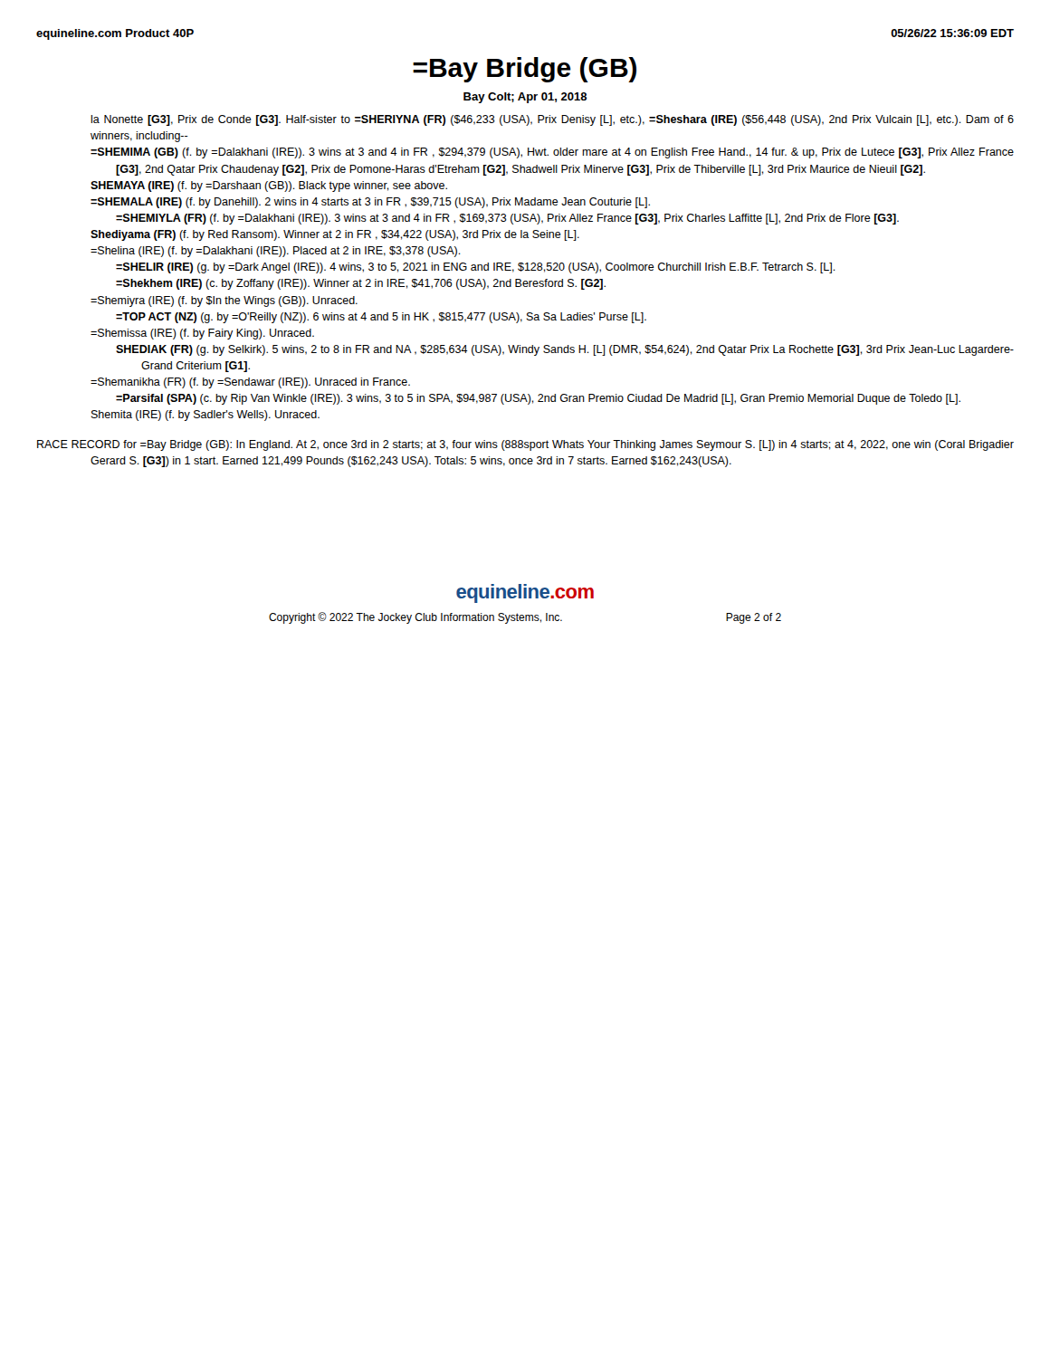equineline.com Product 40P 05/26/22 15:36:09 EDT
=Bay Bridge (GB)
Bay Colt; Apr 01, 2018
la Nonette [G3], Prix de Conde [G3]. Half-sister to =SHERIYNA (FR) ($46,233 (USA), Prix Denisy [L], etc.), =Sheshara (IRE) ($56,448 (USA), 2nd Prix Vulcain [L], etc.). Dam of 6 winners, including--
=SHEMIMA (GB) (f. by =Dalakhani (IRE)). 3 wins at 3 and 4 in FR , $294,379 (USA), Hwt. older mare at 4 on English Free Hand., 14 fur. & up, Prix de Lutece [G3], Prix Allez France [G3], 2nd Qatar Prix Chaudenay [G2], Prix de Pomone-Haras d'Etreham [G2], Shadwell Prix Minerve [G3], Prix de Thiberville [L], 3rd Prix Maurice de Nieuil [G2].
SHEMAYA (IRE) (f. by =Darshaan (GB)). Black type winner, see above.
=SHEMALA (IRE) (f. by Danehill). 2 wins in 4 starts at 3 in FR , $39,715 (USA), Prix Madame Jean Couturie [L].
=SHEMIYLA (FR) (f. by =Dalakhani (IRE)). 3 wins at 3 and 4 in FR , $169,373 (USA), Prix Allez France [G3], Prix Charles Laffitte [L], 2nd Prix de Flore [G3].
Shediyama (FR) (f. by Red Ransom). Winner at 2 in FR , $34,422 (USA), 3rd Prix de la Seine [L].
=Shelina (IRE) (f. by =Dalakhani (IRE)). Placed at 2 in IRE, $3,378 (USA).
=SHELIR (IRE) (g. by =Dark Angel (IRE)). 4 wins, 3 to 5, 2021 in ENG and IRE, $128,520 (USA), Coolmore Churchill Irish E.B.F. Tetrarch S. [L].
=Shekhem (IRE) (c. by Zoffany (IRE)). Winner at 2 in IRE, $41,706 (USA), 2nd Beresford S. [G2].
=Shemiyra (IRE) (f. by $In the Wings (GB)). Unraced.
=TOP ACT (NZ) (g. by =O'Reilly (NZ)). 6 wins at 4 and 5 in HK , $815,477 (USA), Sa Sa Ladies' Purse [L].
=Shemissa (IRE) (f. by Fairy King). Unraced.
SHEDIAK (FR) (g. by Selkirk). 5 wins, 2 to 8 in FR and NA , $285,634 (USA), Windy Sands H. [L] (DMR, $54,624), 2nd Qatar Prix La Rochette [G3], 3rd Prix Jean-Luc Lagardere-Grand Criterium [G1].
=Shemanikha (FR) (f. by =Sendawar (IRE)). Unraced in France.
=Parsifal (SPA) (c. by Rip Van Winkle (IRE)). 3 wins, 3 to 5 in SPA, $94,987 (USA), 2nd Gran Premio Ciudad De Madrid [L], Gran Premio Memorial Duque de Toledo [L].
Shemita (IRE) (f. by Sadler's Wells). Unraced.
RACE RECORD for =Bay Bridge (GB): In England. At 2, once 3rd in 2 starts; at 3, four wins (888sport Whats Your Thinking James Seymour S. [L]) in 4 starts; at 4, 2022, one win (Coral Brigadier Gerard S. [G3]) in 1 start. Earned 121,499 Pounds ($162,243 USA). Totals: 5 wins, once 3rd in 7 starts. Earned $162,243(USA).
equine line.com
Copyright © 2022 The Jockey Club Information Systems, Inc. Page 2 of 2